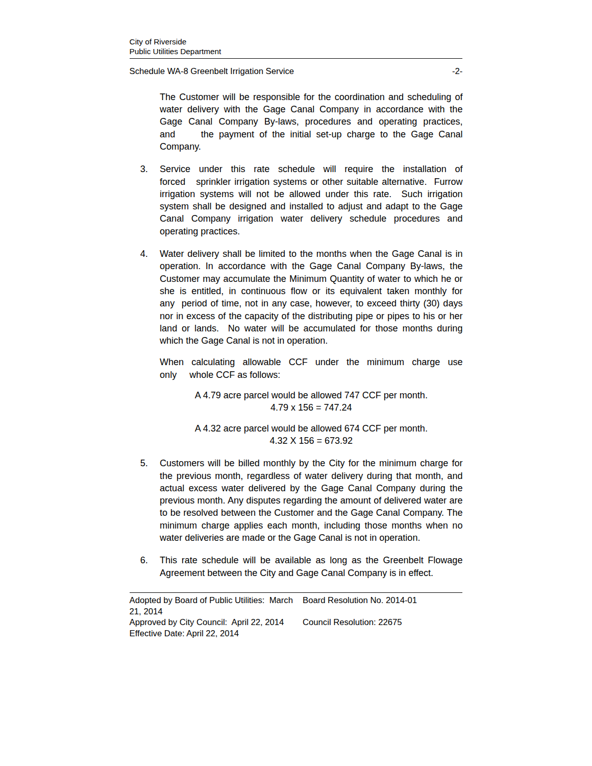City of Riverside
Public Utilities Department
Schedule WA-8 Greenbelt Irrigation Service -2-
The Customer will be responsible for the coordination and scheduling of water delivery with the Gage Canal Company in accordance with the Gage Canal Company By-laws, procedures and operating practices, and the payment of the initial set-up charge to the Gage Canal Company.
3. Service under this rate schedule will require the installation of forced sprinkler irrigation systems or other suitable alternative. Furrow irrigation systems will not be allowed under this rate. Such irrigation system shall be designed and installed to adjust and adapt to the Gage Canal Company irrigation water delivery schedule procedures and operating practices.
4. Water delivery shall be limited to the months when the Gage Canal is in operation. In accordance with the Gage Canal Company By-laws, the Customer may accumulate the Minimum Quantity of water to which he or she is entitled, in continuous flow or its equivalent taken monthly for any period of time, not in any case, however, to exceed thirty (30) days nor in excess of the capacity of the distributing pipe or pipes to his or her land or lands. No water will be accumulated for those months during which the Gage Canal is not in operation.
When calculating allowable CCF under the minimum charge use only whole CCF as follows:
A 4.79 acre parcel would be allowed 747 CCF per month.
4.79 x 156 = 747.24
A 4.32 acre parcel would be allowed 674 CCF per month.
4.32 X 156 = 673.92
5. Customers will be billed monthly by the City for the minimum charge for the previous month, regardless of water delivery during that month, and actual excess water delivered by the Gage Canal Company during the previous month. Any disputes regarding the amount of delivered water are to be resolved between the Customer and the Gage Canal Company. The minimum charge applies each month, including those months when no water deliveries are made or the Gage Canal is not in operation.
6. This rate schedule will be available as long as the Greenbelt Flowage Agreement between the City and Gage Canal Company is in effect.
Adopted by Board of Public Utilities: March 21, 2014
Board Resolution No. 2014-01
Approved by City Council: April 22, 2014
Council Resolution: 22675
Effective Date: April 22, 2014